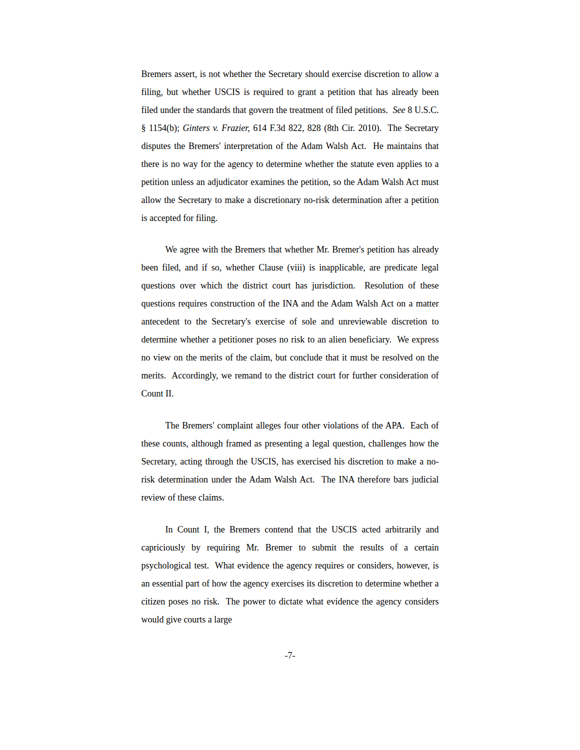Bremers assert, is not whether the Secretary should exercise discretion to allow a filing, but whether USCIS is required to grant a petition that has already been filed under the standards that govern the treatment of filed petitions. See 8 U.S.C. § 1154(b); Ginters v. Frazier, 614 F.3d 822, 828 (8th Cir. 2010). The Secretary disputes the Bremers' interpretation of the Adam Walsh Act. He maintains that there is no way for the agency to determine whether the statute even applies to a petition unless an adjudicator examines the petition, so the Adam Walsh Act must allow the Secretary to make a discretionary no-risk determination after a petition is accepted for filing.
We agree with the Bremers that whether Mr. Bremer's petition has already been filed, and if so, whether Clause (viii) is inapplicable, are predicate legal questions over which the district court has jurisdiction. Resolution of these questions requires construction of the INA and the Adam Walsh Act on a matter antecedent to the Secretary's exercise of sole and unreviewable discretion to determine whether a petitioner poses no risk to an alien beneficiary. We express no view on the merits of the claim, but conclude that it must be resolved on the merits. Accordingly, we remand to the district court for further consideration of Count II.
The Bremers' complaint alleges four other violations of the APA. Each of these counts, although framed as presenting a legal question, challenges how the Secretary, acting through the USCIS, has exercised his discretion to make a no-risk determination under the Adam Walsh Act. The INA therefore bars judicial review of these claims.
In Count I, the Bremers contend that the USCIS acted arbitrarily and capriciously by requiring Mr. Bremer to submit the results of a certain psychological test. What evidence the agency requires or considers, however, is an essential part of how the agency exercises its discretion to determine whether a citizen poses no risk. The power to dictate what evidence the agency considers would give courts a large
-7-